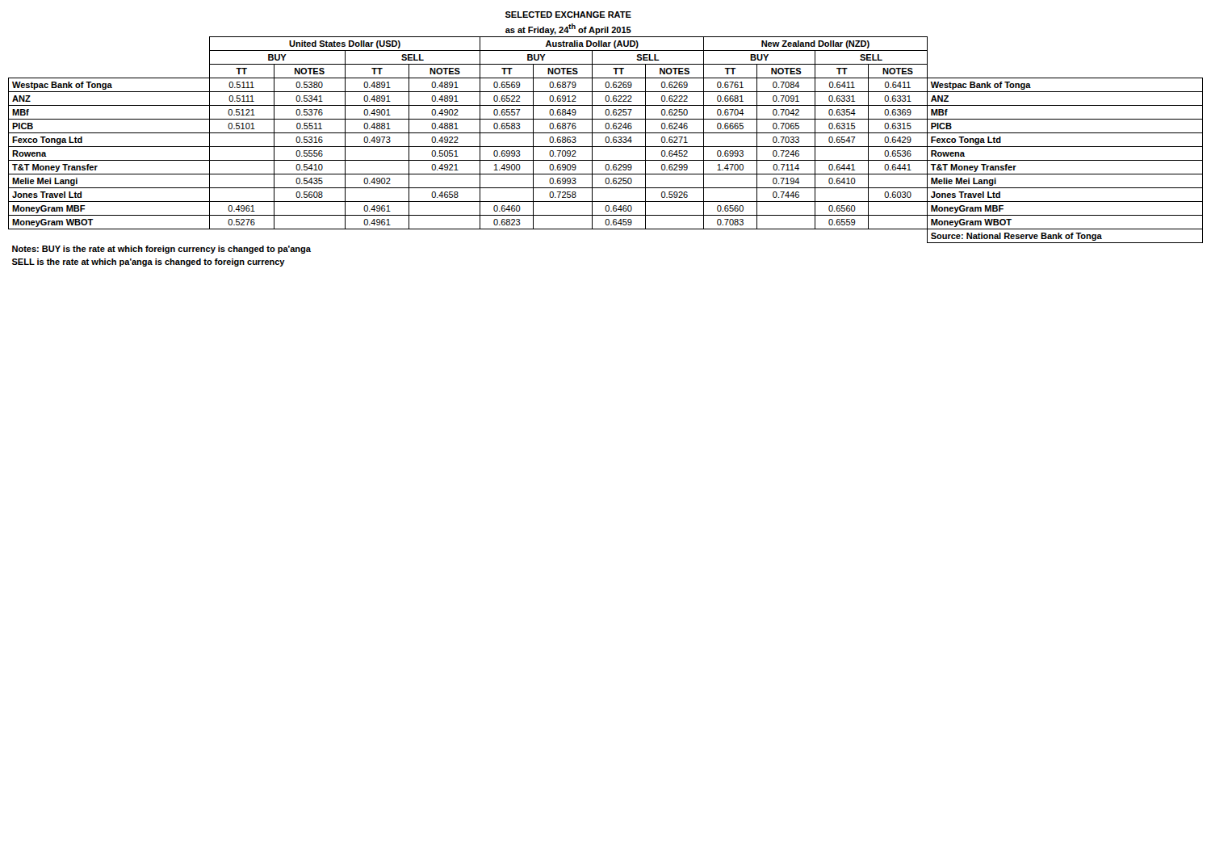| | SELECTED EXCHANGE RATE | |
| | as at Friday, 24 th of April 2015 | |
| | United States Dollar (USD) | Australia Dollar (AUD) | New Zealand Dollar (NZD) | |
| | BUY | SELL | BUY | SELL | BUY | SELL | |
| | TT | NOTES | TT | NOTES | TT | NOTES | TT | NOTES | TT | NOTES | TT | NOTES | |
| Westpac Bank of Tonga | 0.5111 | 0.5380 | 0.4891 | 0.4891 | 0.6569 | 0.6879 | 0.6269 | 0.6269 | 0.6761 | 0.7084 | 0.6411 | 0.6411 | Westpac Bank of Tonga |
| ANZ | 0.5111 | 0.5341 | 0.4891 | 0.4891 | 0.6522 | 0.6912 | 0.6222 | 0.6222 | 0.6681 | 0.7091 | 0.6331 | 0.6331 | ANZ |
| MBf | 0.5121 | 0.5376 | 0.4901 | 0.4902 | 0.6557 | 0.6849 | 0.6257 | 0.6250 | 0.6704 | 0.7042 | 0.6354 | 0.6369 | MBf |
| PICB | 0.5101 | 0.5511 | 0.4881 | 0.4881 | 0.6583 | 0.6876 | 0.6246 | 0.6246 | 0.6665 | 0.7065 | 0.6315 | 0.6315 | PICB |
| Fexco Tonga Ltd | | 0.5316 | 0.4973 | 0.4922 | | 0.6863 | 0.6334 | 0.6271 | | 0.7033 | 0.6547 | 0.6429 | Fexco Tonga Ltd |
| Rowena | | 0.5556 | | 0.5051 | 0.6993 | 0.7092 | | 0.6452 | 0.6993 | 0.7246 | | 0.6536 | Rowena |
| T&T Money Transfer | | 0.5410 | | 0.4921 | 1.4900 | 0.6909 | 0.6299 | 0.6299 | 1.4700 | 0.7114 | 0.6441 | 0.6441 | T&T Money Transfer |
| Melie Mei Langi | | 0.5435 | 0.4902 | | | 0.6993 | 0.6250 | | | 0.7194 | 0.6410 | | Melie Mei Langi |
| Jones Travel Ltd | | 0.5608 | | 0.4658 | | 0.7258 | | 0.5926 | | 0.7446 | | 0.6030 | Jones Travel Ltd |
| MoneyGram MBF | 0.4961 | | 0.4961 | | 0.6460 | | 0.6460 | | 0.6560 | | 0.6560 | | MoneyGram MBF |
| MoneyGram WBOT | 0.5276 | | 0.4961 | | 0.6823 | | 0.6459 | | 0.7083 | | 0.6559 | | MoneyGram WBOT |
| | | | | | | | | | | | | | Source: National Reserve Bank of Tonga |
| Notes: BUY is the rate at which foreign currency is changed to pa'anga | | | | | | | | | |
| SELL is the rate at which pa'anga is changed to foreign currency | | | | | | | | | |